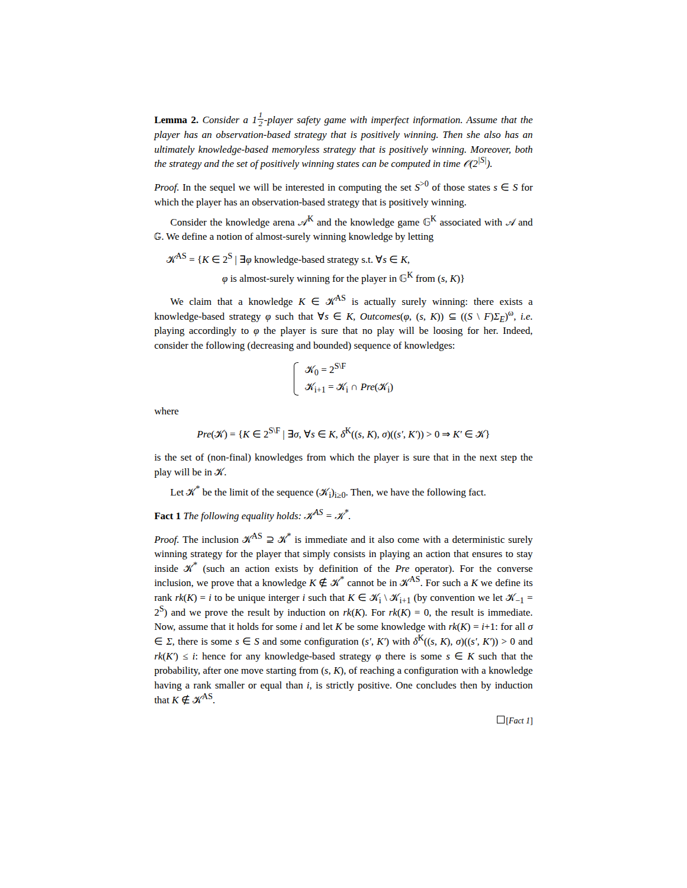Lemma 2. Consider a 112-player safety game with imperfect information. Assume that the player has an observation-based strategy that is positively winning. Then she also has an ultimately knowledge-based memoryless strategy that is positively winning. Moreover, both the strategy and the set of positively winning states can be computed in time 𝒪(2|S|).
Proof. In the sequel we will be interested in computing the set S>0 of those states s ∈ S for which the player has an observation-based strategy that is positively winning.
Consider the knowledge arena 𝒜K and the knowledge game 𝔾K associated with 𝒜 and 𝔾. We define a notion of almost-surely winning knowledge by letting
𝒦AS = {K ∈ 2S | ∃φ knowledge-based strategy s.t. ∀s ∈ K,
φ is almost-surely winning for the player in 𝔾K from (s, K)}
We claim that a knowledge K ∈ 𝒦AS is actually surely winning: there exists a knowledge-based strategy φ such that ∀s ∈ K, Outcomes(φ, (s, K)) ⊆ ((S \ F)ΣE)ω, i.e. playing accordingly to φ the player is sure that no play will be loosing for her. Indeed, consider the following (decreasing and bounded) sequence of knowledges:
𝒦0 = 2S\F 𝒦i+1 = 𝒦i ∩ Pre(𝒦i)
where
Pre(𝒦) = {K ∈ 2S\F | ∃σ, ∀s ∈ K, δK((s, K), σ)((s′, K′)) > 0 ⇒ K′ ∈ 𝒦}
is the set of (non-final) knowledges from which the player is sure that in the next step the play will be in 𝒦.
Let 𝒦* be the limit of the sequence (𝒦i)i≥0. Then, we have the following fact.
Fact 1 The following equality holds: 𝒦AS = 𝒦*.
Proof. The inclusion 𝒦AS ⊇ 𝒦* is immediate and it also come with a deterministic surely winning strategy for the player that simply consists in playing an action that ensures to stay inside 𝒦* (such an action exists by definition of the Pre operator). For the converse inclusion, we prove that a knowledge K ∉ 𝒦* cannot be in 𝒦AS. For such a K we define its rank rk(K) = i to be unique interger i such that K ∈ 𝒦i \ 𝒦i+1 (by convention we let 𝒦−1 = 2S) and we prove the result by induction on rk(K). For rk(K) = 0, the result is immediate. Now, assume that it holds for some i and let K be some knowledge with rk(K) = i+1: for all σ ∈ Σ, there is some s ∈ S and some configuration (s′, K′) with δK((s, K), σ)((s′, K′)) > 0 and rk(K′) ≤ i: hence for any knowledge-based strategy φ there is some s ∈ K such that the probability, after one move starting from (s, K), of reaching a configuration with a knowledge having a rank smaller or equal than i, is strictly positive. One concludes then by induction that K ∉ 𝒦AS.
[Fact 1]